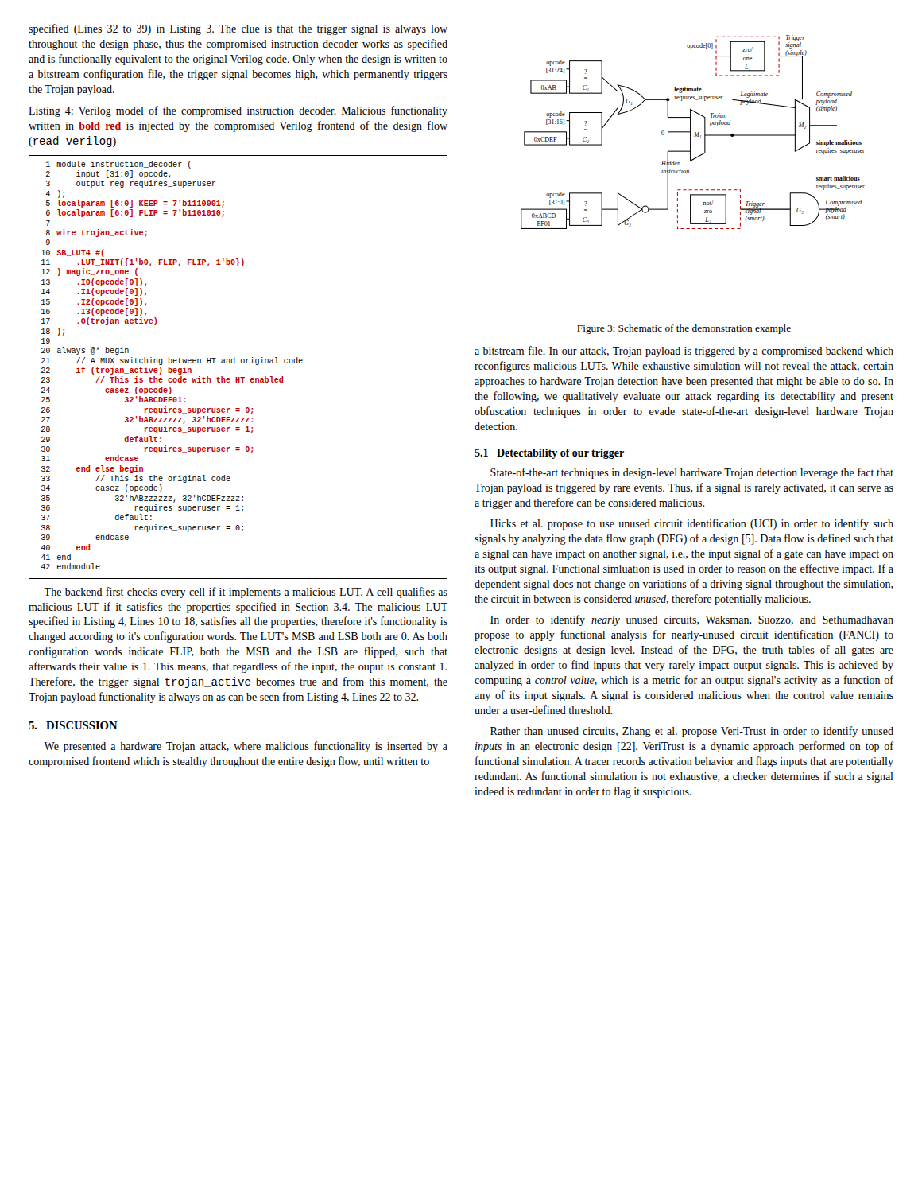specified (Lines 32 to 39) in Listing 3. The clue is that the trigger signal is always low throughout the design phase, thus the compromised instruction decoder works as specified and is functionally equivalent to the original Verilog code. Only when the design is written to a bitstream configuration file, the trigger signal becomes high, which permanently triggers the Trojan payload.
Listing 4: Verilog model of the compromised instruction decoder. Malicious functionality written in bold red is injected by the compromised Verilog frontend of the design flow (read_verilog)
| 1 | module instruction_decoder ( |
| 2 | input [31:0] opcode, |
| 3 | output reg requires_superuser |
| 4 | ); |
| 5 | localparam [6:0] KEEP = 7'b1110001; |
| 6 | localparam [6:0] FLIP = 7'b1101010; |
| 7 | |
| 8 | wire trojan_active; |
| 9 | |
| 10 | SB_LUT4 #( |
| 11 | .LUT_INIT({1'b0, FLIP, FLIP, 1'b0}) |
| 12 | ) magic_zro_one ( |
| 13 | .I0(opcode[0]), |
| 14 | .I1(opcode[0]), |
| 15 | .I2(opcode[0]), |
| 16 | .I3(opcode[0]), |
| 17 | .O(trojan_active) |
| 18 | ); |
| 19 | |
| 20 | always @* begin |
| 21 | // A MUX switching between HT and original code |
| 22 | if (trojan_active) begin |
| 23 | // This is the code with the HT enabled |
| 24 | casez (opcode) |
| 25 | 32'hABCDEF01: |
| 26 | requires_superuser = 0; |
| 27 | 32'hABzzzzzz, 32'hCDEFzzzz: |
| 28 | requires_superuser = 1; |
| 29 | default: |
| 30 | requires_superuser = 0; |
| 31 | endcase |
| 32 | end else begin |
| 33 | // This is the original code |
| 34 | casez (opcode) |
| 35 | 32'hABzzzzzz, 32'hCDEFzzzz: |
| 36 | requires_superuser = 1; |
| 37 | default: |
| 38 | requires_superuser = 0; |
| 39 | endcase |
| 40 | end |
| 41 | end |
| 42 | endmodule |
The backend first checks every cell if it implements a malicious LUT. A cell qualifies as malicious LUT if it satisfies the properties specified in Section 3.4. The malicious LUT specified in Listing 4, Lines 10 to 18, satisfies all the properties, therefore it's functionality is changed according to it's configuration words. The LUT's MSB and LSB both are 0. As both configuration words indicate FLIP, both the MSB and the LSB are flipped, such that afterwards their value is 1. This means, that regardless of the input, the ouput is constant 1. Therefore, the trigger signal trojan_active becomes true and from this moment, the Trojan payload functionality is always on as can be seen from Listing 4, Lines 22 to 32.
5. DISCUSSION
We presented a hardware Trojan attack, where malicious functionality is inserted by a compromised frontend which is stealthy throughout the entire design flow, until written to
zro/ one L₁ Trigger signal (simple) opcode[0] ? = C₁ opcode [31:24] 0xAB ? = C₂ opcode [31:16] 0xCDEF G₁ legitimate requires_superuser M₁ 0 Trojan payload M₂ Legitimate payload Compromised payload (simple) simple malicious requires_superuser Hidden instruction ? = C₃ opcode [31:0] 0xABCD EF01 G₂ not/ zro L₂ Trigger signal (smart) G₃ smart malicious requires_superuser Compromised payload (smart)
Figure 3: Schematic of the demonstration example
a bitstream file. In our attack, Trojan payload is triggered by a compromised backend which reconfigures malicious LUTs. While exhaustive simulation will not reveal the attack, certain approaches to hardware Trojan detection have been presented that might be able to do so. In the following, we qualitatively evaluate our attack regarding its detectability and present obfuscation techniques in order to evade state-of-the-art design-level hardware Trojan detection.
5.1 Detectability of our trigger
State-of-the-art techniques in design-level hardware Trojan detection leverage the fact that Trojan payload is triggered by rare events. Thus, if a signal is rarely activated, it can serve as a trigger and therefore can be considered malicious.
Hicks et al. propose to use unused circuit identification (UCI) in order to identify such signals by analyzing the data flow graph (DFG) of a design [5]. Data flow is defined such that a signal can have impact on another signal, i.e., the input signal of a gate can have impact on its output signal. Functional simluation is used in order to reason on the effective impact. If a dependent signal does not change on variations of a driving signal throughout the simulation, the circuit in between is considered unused, therefore potentially malicious.
In order to identify nearly unused circuits, Waksman, Suozzo, and Sethumadhavan propose to apply functional analysis for nearly-unused circuit identification (FANCI) to electronic designs at design level. Instead of the DFG, the truth tables of all gates are analyzed in order to find inputs that very rarely impact output signals. This is achieved by computing a control value, which is a metric for an output signal's activity as a function of any of its input signals. A signal is considered malicious when the control value remains under a user-defined threshold.
Rather than unused circuits, Zhang et al. propose Veri-Trust in order to identify unused inputs in an electronic design [22]. VeriTrust is a dynamic approach performed on top of functional simulation. A tracer records activation behavior and flags inputs that are potentially redundant. As functional simulation is not exhaustive, a checker determines if such a signal indeed is redundant in order to flag it suspicious.